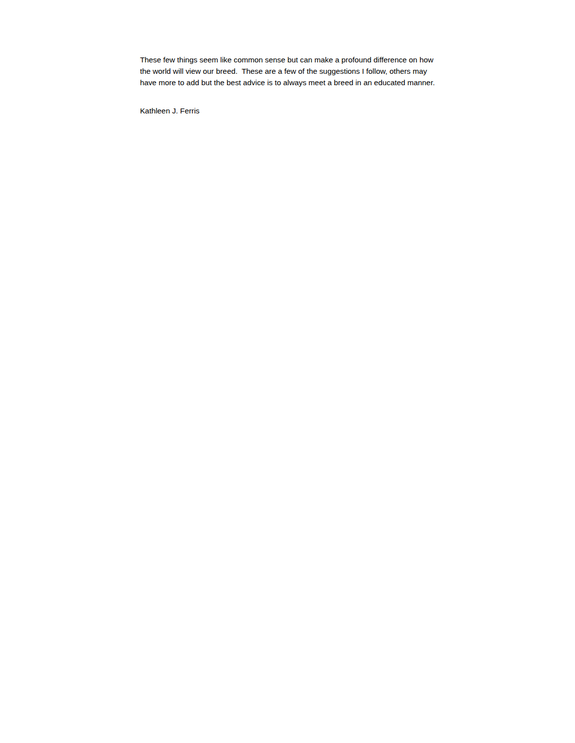These few things seem like common sense but can make a profound difference on how the world will view our breed. These are a few of the suggestions I follow, others may have more to add but the best advice is to always meet a breed in an educated manner.
Kathleen J. Ferris